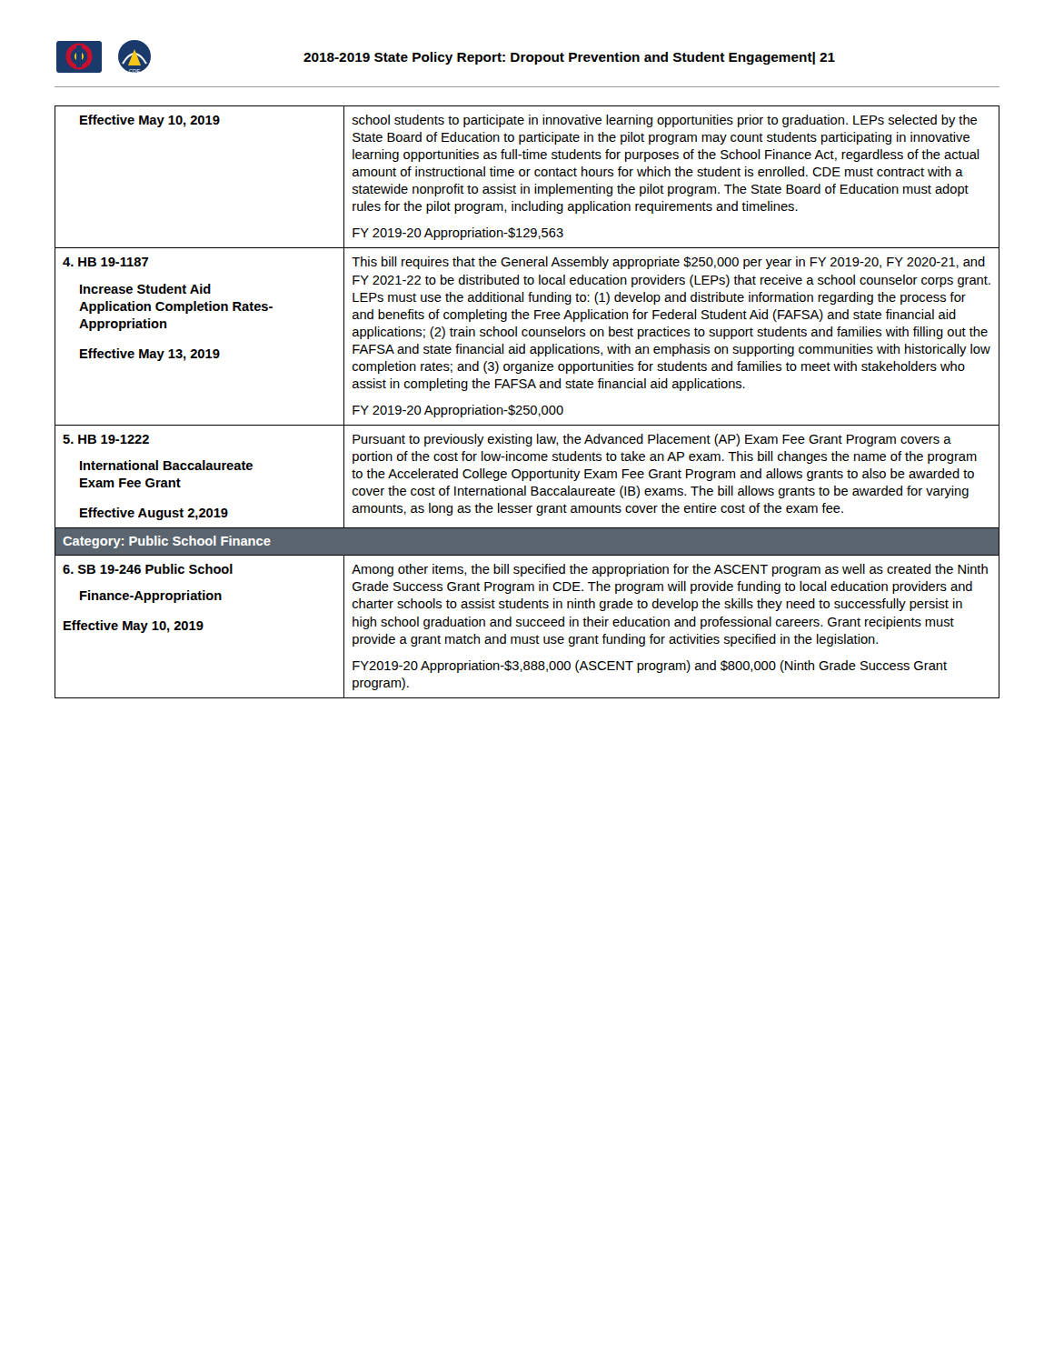CDE
2018-2019 State Policy Report: Dropout Prevention and Student Engagement| 21
| Effective May 10, 2019 | school students to participate in innovative learning opportunities prior to graduation. LEPs selected by the State Board of Education to participate in the pilot program may count students participating in innovative learning opportunities as full-time students for purposes of the School Finance Act, regardless of the actual amount of instructional time or contact hours for which the student is enrolled. CDE must contract with a statewide nonprofit to assist in implementing the pilot program. The State Board of Education must adopt rules for the pilot program, including application requirements and timelines. FY 2019-20 Appropriation-$129,563 |
| 4. HB 19-1187 Increase Student Aid Application Completion Rates- Appropriation Effective May 13, 2019 | This bill requires that the General Assembly appropriate $250,000 per year in FY 2019-20, FY 2020-21, and FY 2021-22 to be distributed to local education providers (LEPs) that receive a school counselor corps grant. LEPs must use the additional funding to: (1) develop and distribute information regarding the process for and benefits of completing the Free Application for Federal Student Aid (FAFSA) and state financial aid applications; (2) train school counselors on best practices to support students and families with filling out the FAFSA and state financial aid applications, with an emphasis on supporting communities with historically low completion rates; and (3) organize opportunities for students and families to meet with stakeholders who assist in completing the FAFSA and state financial aid applications. FY 2019-20 Appropriation-$250,000 |
| 5. HB 19-1222 International Baccalaureate Exam Fee Grant Effective August 2,2019 | Pursuant to previously existing law, the Advanced Placement (AP) Exam Fee Grant Program covers a portion of the cost for low-income students to take an AP exam. This bill changes the name of the program to the Accelerated College Opportunity Exam Fee Grant Program and allows grants to also be awarded to cover the cost of International Baccalaureate (IB) exams. The bill allows grants to be awarded for varying amounts, as long as the lesser grant amounts cover the entire cost of the exam fee. |
| Category: Public School Finance |
| 6. SB 19-246 Public School Finance-Appropriation Effective May 10, 2019 | Among other items, the bill specified the appropriation for the ASCENT program as well as created the Ninth Grade Success Grant Program in CDE. The program will provide funding to local education providers and charter schools to assist students in ninth grade to develop the skills they need to successfully persist in high school graduation and succeed in their education and professional careers. Grant recipients must provide a grant match and must use grant funding for activities specified in the legislation. FY2019-20 Appropriation-$3,888,000 (ASCENT program) and $800,000 (Ninth Grade Success Grant program). |